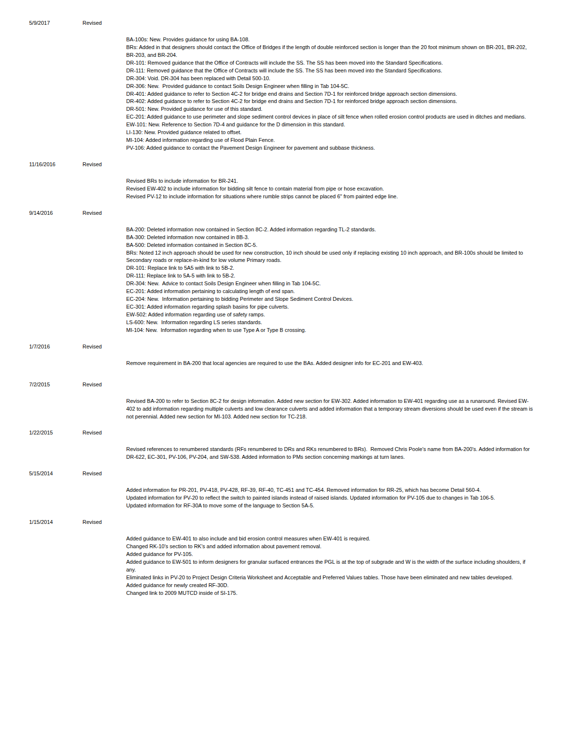| 5/9/2017 | Revised | |
| | | BA-100s: New. Provides guidance for using BA-108. BRs: Added in that designers should contact the Office of Bridges if the length of double reinforced section is longer than the 20 foot minimum shown on BR-201, BR-202, BR-203, and BR-204. DR-101: Removed guidance that the Office of Contracts will include the SS. The SS has been moved into the Standard Specifications. DR-111: Removed guidance that the Office of Contracts will include the SS. The SS has been moved into the Standard Specifications. DR-304: Void. DR-304 has been replaced with Detail 500-10. DR-306: New. Provided guidance to contact Soils Design Engineer when filling in Tab 104-5C. DR-401: Added guidance to refer to Section 4C-2 for bridge end drains and Section 7D-1 for reinforced bridge approach section dimensions. DR-402: Added guidance to refer to Section 4C-2 for bridge end drains and Section 7D-1 for reinforced bridge approach section dimensions. DR-501: New. Provided guidance for use of this standard. EC-201: Added guidance to use perimeter and slope sediment control devices in place of silt fence when rolled erosion control products are used in ditches and medians. EW-101: New. Reference to Section 7D-4 and guidance for the D dimension in this standard. LI-130: New. Provided guidance related to offset. MI-104: Added information regarding use of Flood Plain Fence. PV-106: Added guidance to contact the Pavement Design Engineer for pavement and subbase thickness. |
| 11/16/2016 | Revised | |
| | | Revised BRs to include information for BR-241. Revised EW-402 to include information for bidding silt fence to contain material from pipe or hose excavation. Revised PV-12 to include information for situations where rumble strips cannot be placed 6" from painted edge line. |
| 9/14/2016 | Revised | |
| | | BA-200: Deleted information now contained in Section 8C-2. Added information regarding TL-2 standards. BA-300: Deleted information now contained in 8B-3. BA-500: Deleted information contained in Section 8C-5. BRs: Noted 12 inch approach should be used for new construction, 10 inch should be used only if replacing existing 10 inch approach, and BR-100s should be limited to Secondary roads or replace-in-kind for low volume Primary roads. DR-101: Replace link to 5A5 with link to 5B-2. DR-111: Replace link to 5A-5 with link to 5B-2. DR-304: New. Advice to contact Soils Design Engineer when filling in Tab 104-5C. EC-201: Added information pertaining to calculating length of end span. EC-204: New. Information pertaining to bidding Perimeter and Slope Sediment Control Devices. EC-301: Added information regarding splash basins for pipe culverts. EW-502: Added information regarding use of safety ramps. LS-600: New. Information regarding LS series standards. MI-104: New. Information regarding when to use Type A or Type B crossing. |
| 1/7/2016 | Revised | |
| | | Remove requirement in BA-200 that local agencies are required to use the BAs. Added designer info for EC-201 and EW-403. |
| 7/2/2015 | Revised | |
| | | Revised BA-200 to refer to Section 8C-2 for design information. Added new section for EW-302. Added information to EW-401 regarding use as a runaround. Revised EW-402 to add information regarding multiple culverts and low clearance culverts and added information that a temporary stream diversions should be used even if the stream is not perennial. Added new section for MI-103. Added new section for TC-218. |
| 1/22/2015 | Revised | |
| | | Revised references to renumbered standards (RFs renumbered to DRs and RKs renumbered to BRs). Removed Chris Poole's name from BA-200's. Added information for DR-622, EC-301, PV-106, PV-204, and SW-538. Added information to PMs section concerning markings at turn lanes. |
| 5/15/2014 | Revised | |
| | | Added information for PR-201, PV-418, PV-428, RF-39, RF-40, TC-451 and TC-454. Removed information for RR-25, which has become Detail 560-4. Updated information for PV-20 to reflect the switch to painted islands instead of raised islands. Updated information for PV-105 due to changes in Tab 106-5. Updated information for RF-30A to move some of the language to Section 5A-5. |
| 1/15/2014 | Revised | |
| | | Added guidance to EW-401 to also include and bid erosion control measures when EW-401 is required. Changed RK-10's section to RK's and added information about pavement removal. Added guidance for PV-105. Added guidance to EW-501 to inform designers for granular surfaced entrances the PGL is at the top of subgrade and W is the width of the surface including shoulders, if any. Eliminated links in PV-20 to Project Design Criteria Worksheet and Acceptable and Preferred Values tables. Those have been eliminated and new tables developed. Added guidance for newly created RF-30D. Changed link to 2009 MUTCD inside of SI-175. |